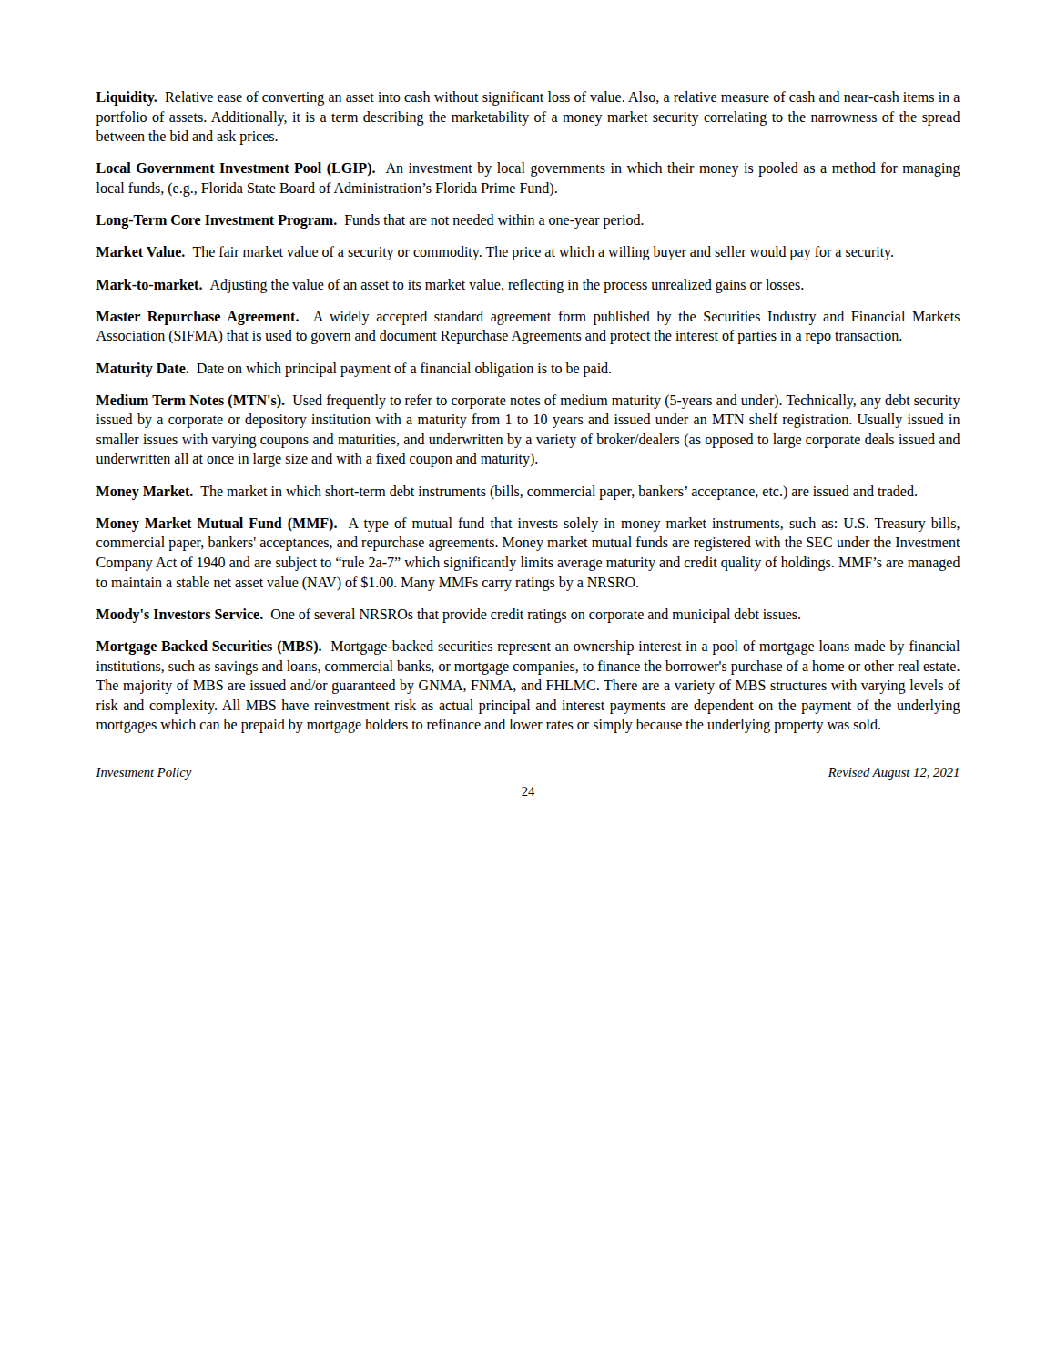Liquidity. Relative ease of converting an asset into cash without significant loss of value. Also, a relative measure of cash and near-cash items in a portfolio of assets. Additionally, it is a term describing the marketability of a money market security correlating to the narrowness of the spread between the bid and ask prices.
Local Government Investment Pool (LGIP). An investment by local governments in which their money is pooled as a method for managing local funds, (e.g., Florida State Board of Administration’s Florida Prime Fund).
Long-Term Core Investment Program. Funds that are not needed within a one-year period.
Market Value. The fair market value of a security or commodity. The price at which a willing buyer and seller would pay for a security.
Mark-to-market. Adjusting the value of an asset to its market value, reflecting in the process unrealized gains or losses.
Master Repurchase Agreement. A widely accepted standard agreement form published by the Securities Industry and Financial Markets Association (SIFMA) that is used to govern and document Repurchase Agreements and protect the interest of parties in a repo transaction.
Maturity Date. Date on which principal payment of a financial obligation is to be paid.
Medium Term Notes (MTN's). Used frequently to refer to corporate notes of medium maturity (5-years and under). Technically, any debt security issued by a corporate or depository institution with a maturity from 1 to 10 years and issued under an MTN shelf registration. Usually issued in smaller issues with varying coupons and maturities, and underwritten by a variety of broker/dealers (as opposed to large corporate deals issued and underwritten all at once in large size and with a fixed coupon and maturity).
Money Market. The market in which short-term debt instruments (bills, commercial paper, bankers’ acceptance, etc.) are issued and traded.
Money Market Mutual Fund (MMF). A type of mutual fund that invests solely in money market instruments, such as: U.S. Treasury bills, commercial paper, bankers' acceptances, and repurchase agreements. Money market mutual funds are registered with the SEC under the Investment Company Act of 1940 and are subject to “rule 2a-7” which significantly limits average maturity and credit quality of holdings. MMF’s are managed to maintain a stable net asset value (NAV) of $1.00. Many MMFs carry ratings by a NRSRO.
Moody's Investors Service. One of several NRSROs that provide credit ratings on corporate and municipal debt issues.
Mortgage Backed Securities (MBS). Mortgage-backed securities represent an ownership interest in a pool of mortgage loans made by financial institutions, such as savings and loans, commercial banks, or mortgage companies, to finance the borrower's purchase of a home or other real estate. The majority of MBS are issued and/or guaranteed by GNMA, FNMA, and FHLMC. There are a variety of MBS structures with varying levels of risk and complexity. All MBS have reinvestment risk as actual principal and interest payments are dependent on the payment of the underlying mortgages which can be prepaid by mortgage holders to refinance and lower rates or simply because the underlying property was sold.
Investment Policy Revised August 12, 2021
24